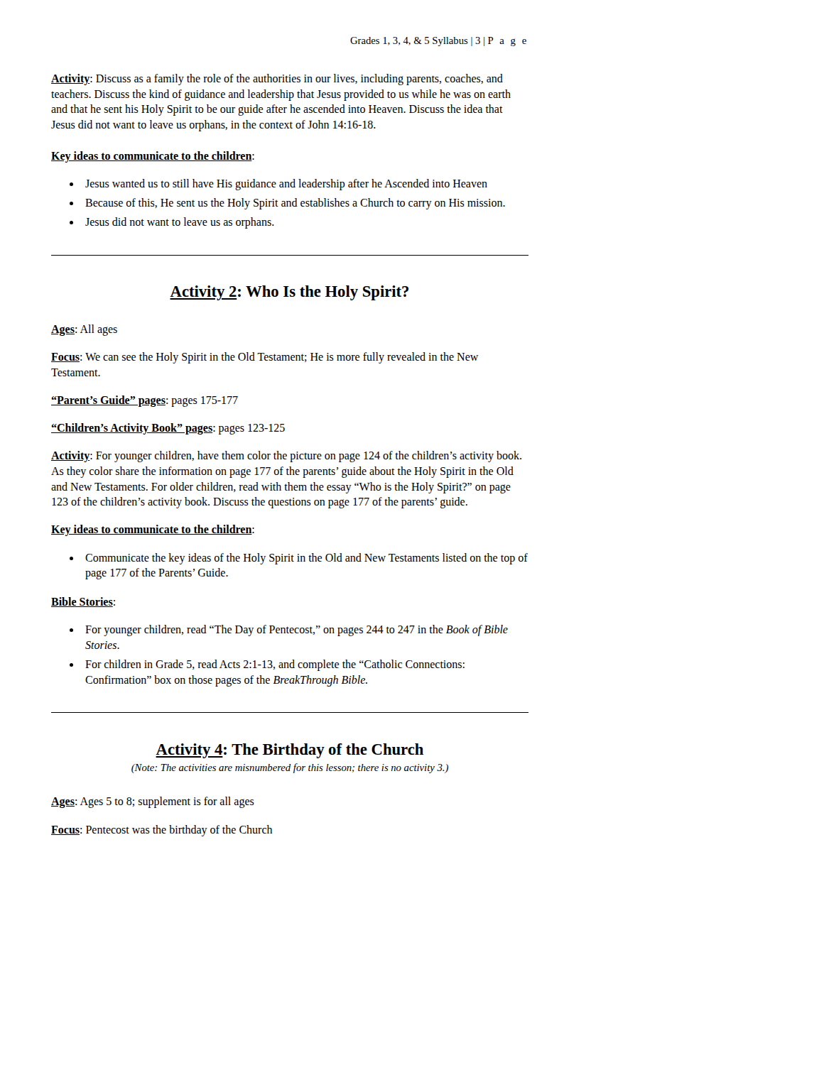Grades 1, 3, 4, & 5 Syllabus | 3 | P a g e
Activity: Discuss as a family the role of the authorities in our lives, including parents, coaches, and teachers. Discuss the kind of guidance and leadership that Jesus provided to us while he was on earth and that he sent his Holy Spirit to be our guide after he ascended into Heaven. Discuss the idea that Jesus did not want to leave us orphans, in the context of John 14:16-18.
Key ideas to communicate to the children:
Jesus wanted us to still have His guidance and leadership after he Ascended into Heaven
Because of this, He sent us the Holy Spirit and establishes a Church to carry on His mission.
Jesus did not want to leave us as orphans.
Activity 2: Who Is the Holy Spirit?
Ages: All ages
Focus: We can see the Holy Spirit in the Old Testament; He is more fully revealed in the New Testament.
“Parent’s Guide” pages: pages 175-177
“Children’s Activity Book” pages: pages 123-125
Activity: For younger children, have them color the picture on page 124 of the children’s activity book. As they color share the information on page 177 of the parents’ guide about the Holy Spirit in the Old and New Testaments. For older children, read with them the essay “Who is the Holy Spirit?” on page 123 of the children’s activity book. Discuss the questions on page 177 of the parents’ guide.
Key ideas to communicate to the children:
Communicate the key ideas of the Holy Spirit in the Old and New Testaments listed on the top of page 177 of the Parents’ Guide.
Bible Stories:
For younger children, read “The Day of Pentecost,” on pages 244 to 247 in the Book of Bible Stories.
For children in Grade 5, read Acts 2:1-13, and complete the “Catholic Connections: Confirmation” box on those pages of the BreakThrough Bible.
Activity 4: The Birthday of the Church (Note: The activities are misnumbered for this lesson; there is no activity 3.)
Ages: Ages 5 to 8; supplement is for all ages
Focus: Pentecost was the birthday of the Church